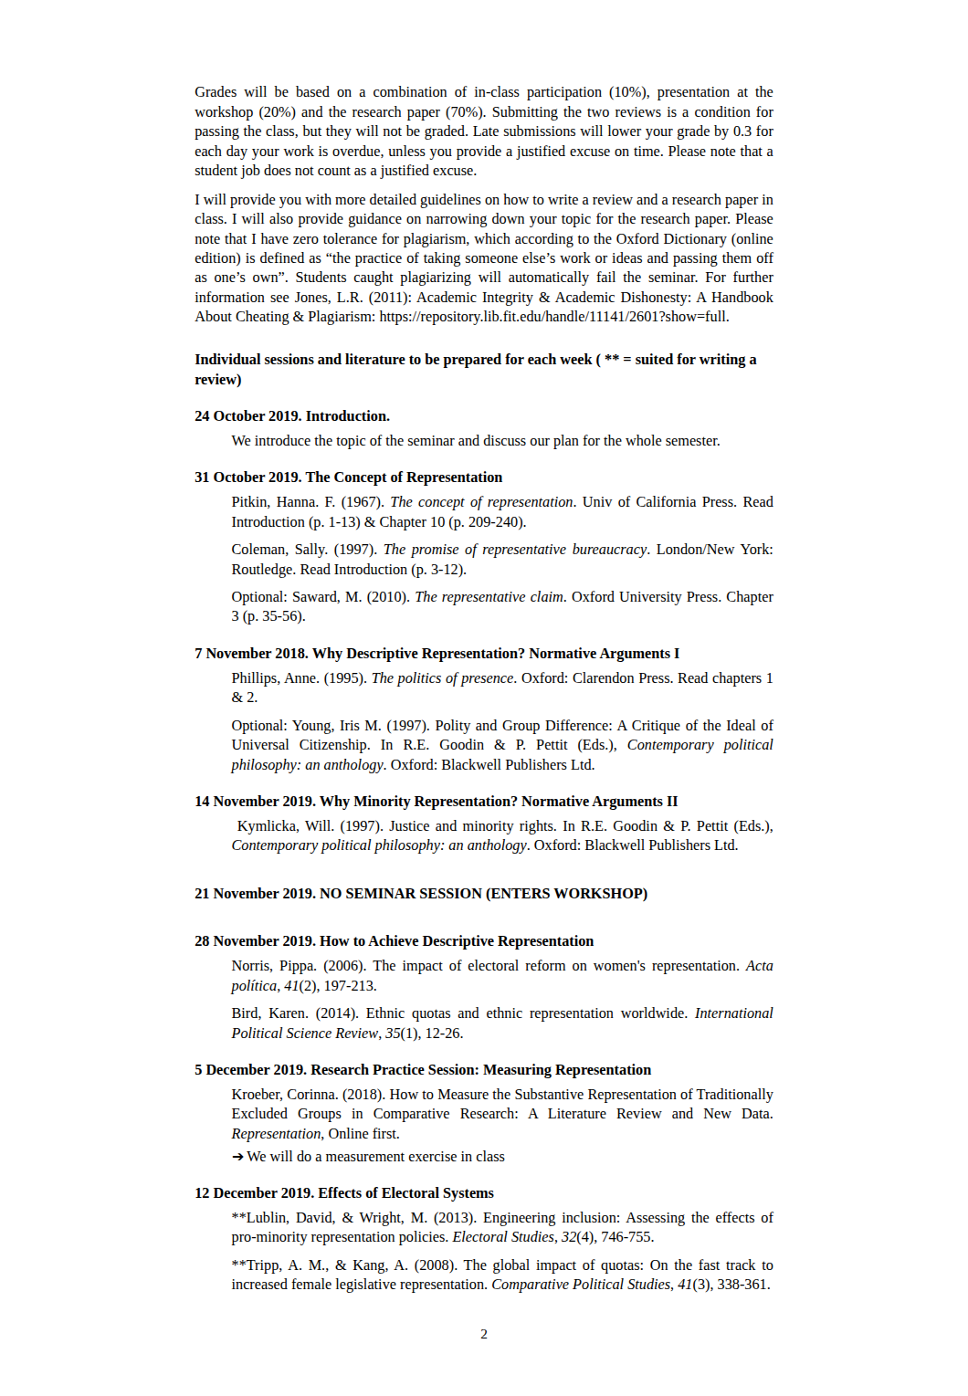Grades will be based on a combination of in-class participation (10%), presentation at the workshop (20%) and the research paper (70%). Submitting the two reviews is a condition for passing the class, but they will not be graded. Late submissions will lower your grade by 0.3 for each day your work is overdue, unless you provide a justified excuse on time. Please note that a student job does not count as a justified excuse.
I will provide you with more detailed guidelines on how to write a review and a research paper in class. I will also provide guidance on narrowing down your topic for the research paper. Please note that I have zero tolerance for plagiarism, which according to the Oxford Dictionary (online edition) is defined as “the practice of taking someone else’s work or ideas and passing them off as one’s own”. Students caught plagiarizing will automatically fail the seminar. For further information see Jones, L.R. (2011): Academic Integrity & Academic Dishonesty: A Handbook About Cheating & Plagiarism: https://repository.lib.fit.edu/handle/11141/2601?show=full.
Individual sessions and literature to be prepared for each week ( ** = suited for writing a review)
24 October 2019. Introduction.
We introduce the topic of the seminar and discuss our plan for the whole semester.
31 October 2019. The Concept of Representation
Pitkin, Hanna. F. (1967). The concept of representation. Univ of California Press. Read Introduction (p. 1-13) & Chapter 10 (p. 209-240).
Coleman, Sally. (1997). The promise of representative bureaucracy. London/New York: Routledge. Read Introduction (p. 3-12).
Optional: Saward, M. (2010). The representative claim. Oxford University Press. Chapter 3 (p. 35-56).
7 November 2018. Why Descriptive Representation? Normative Arguments I
Phillips, Anne. (1995). The politics of presence. Oxford: Clarendon Press. Read chapters 1 & 2.
Optional: Young, Iris M. (1997). Polity and Group Difference: A Critique of the Ideal of Universal Citizenship. In R.E. Goodin & P. Pettit (Eds.), Contemporary political philosophy: an anthology. Oxford: Blackwell Publishers Ltd.
14 November 2019. Why Minority Representation? Normative Arguments II
Kymlicka, Will. (1997). Justice and minority rights. In R.E. Goodin & P. Pettit (Eds.), Contemporary political philosophy: an anthology. Oxford: Blackwell Publishers Ltd.
21 November 2019. NO SEMINAR SESSION (ENTERS WORKSHOP)
28 November 2019. How to Achieve Descriptive Representation
Norris, Pippa. (2006). The impact of electoral reform on women's representation. Acta política, 41(2), 197-213.
Bird, Karen. (2014). Ethnic quotas and ethnic representation worldwide. International Political Science Review, 35(1), 12-26.
5 December 2019. Research Practice Session: Measuring Representation
Kroeber, Corinna. (2018). How to Measure the Substantive Representation of Traditionally Excluded Groups in Comparative Research: A Literature Review and New Data. Representation, Online first.
➔ We will do a measurement exercise in class
12 December 2019. Effects of Electoral Systems
**Lublin, David, & Wright, M. (2013). Engineering inclusion: Assessing the effects of pro-minority representation policies. Electoral Studies, 32(4), 746-755.
**Tripp, A. M., & Kang, A. (2008). The global impact of quotas: On the fast track to increased female legislative representation. Comparative Political Studies, 41(3), 338-361.
2